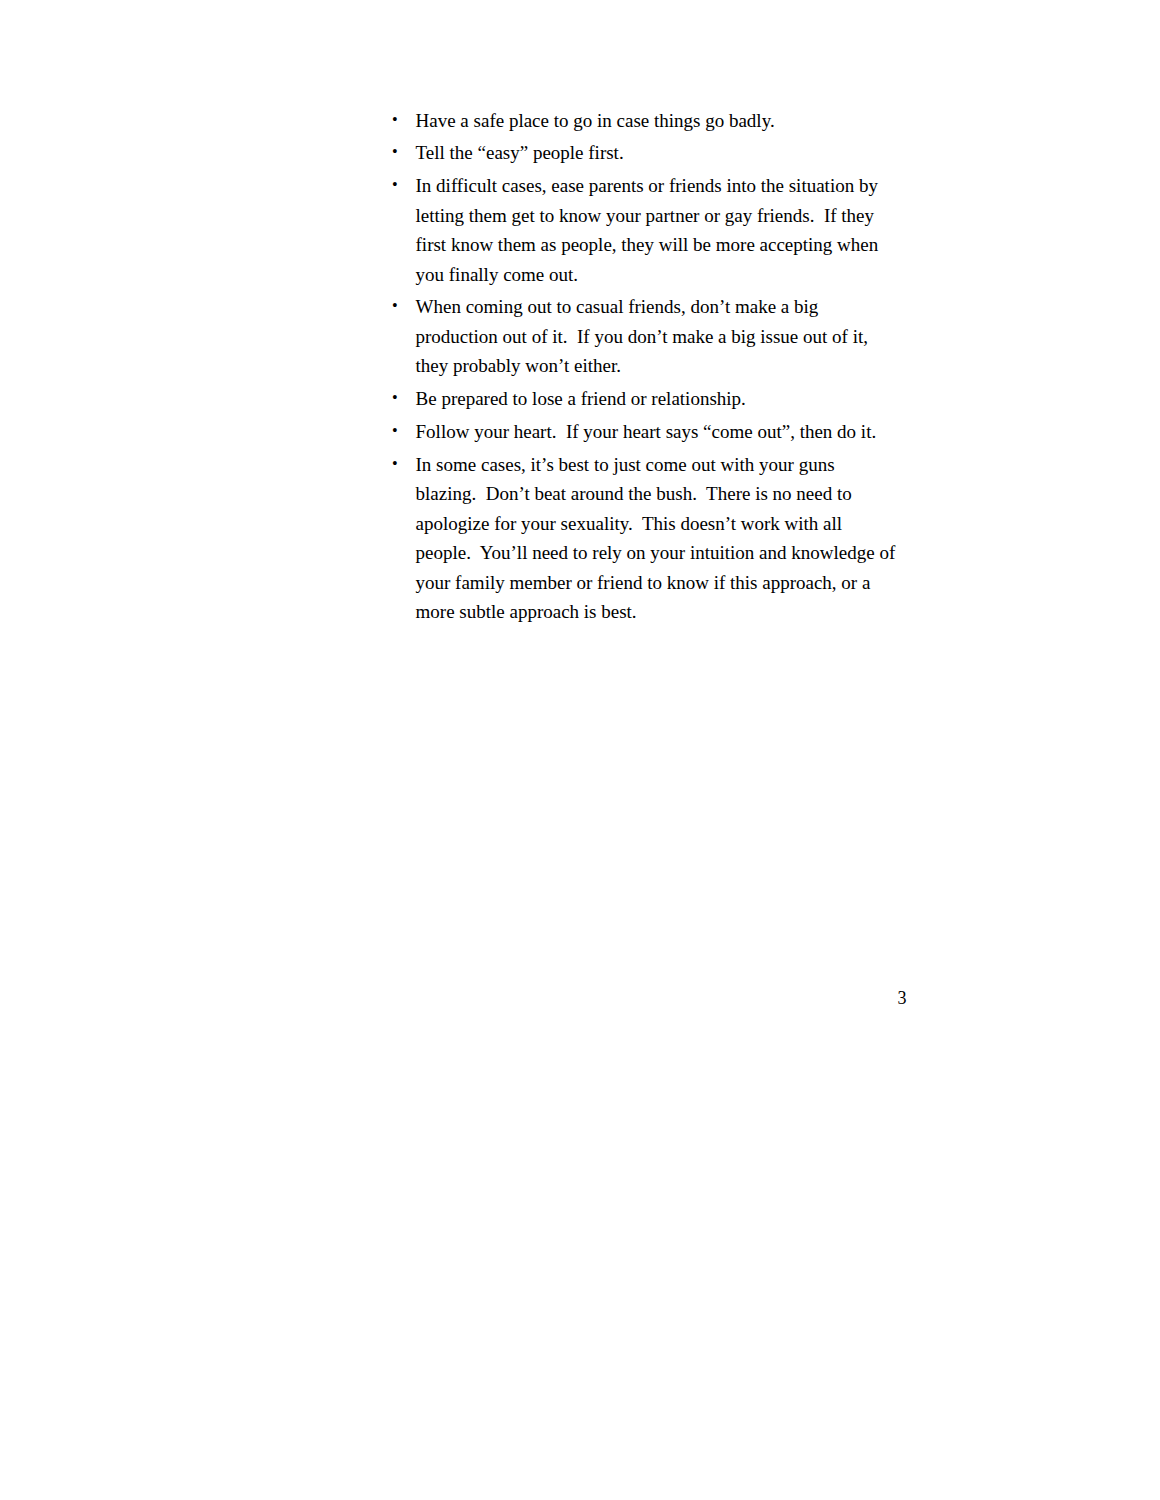Have a safe place to go in case things go badly.
Tell the “easy” people first.
In difficult cases, ease parents or friends into the situation by letting them get to know your partner or gay friends. If they first know them as people, they will be more accepting when you finally come out.
When coming out to casual friends, don’t make a big production out of it. If you don’t make a big issue out of it, they probably won’t either.
Be prepared to lose a friend or relationship.
Follow your heart. If your heart says “come out”, then do it.
In some cases, it’s best to just come out with your guns blazing. Don’t beat around the bush. There is no need to apologize for your sexuality. This doesn’t work with all people. You’ll need to rely on your intuition and knowledge of your family member or friend to know if this approach, or a more subtle approach is best.
3